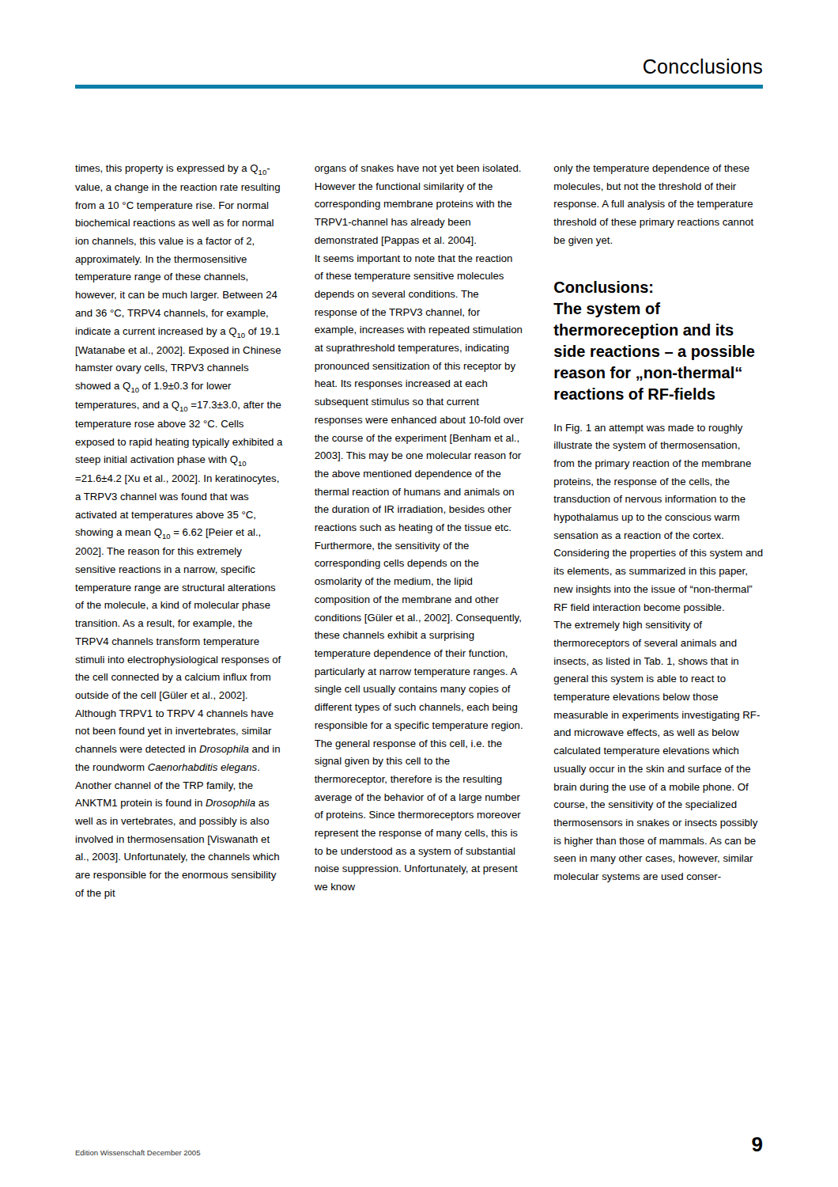Concclusions
times, this property is expressed by a Q10-value, a change in the reaction rate resulting from a 10 °C temperature rise. For normal biochemical reactions as well as for normal ion channels, this value is a factor of 2, approximately. In the thermosensitive temperature range of these channels, however, it can be much larger. Between 24 and 36 °C, TRPV4 channels, for example, indicate a current increased by a Q10 of 19.1 [Watanabe et al., 2002]. Exposed in Chinese hamster ovary cells, TRPV3 channels showed a Q10 of 1.9±0.3 for lower temperatures, and a Q10 =17.3±3.0, after the temperature rose above 32 °C. Cells exposed to rapid heating typically exhibited a steep initial activation phase with Q10 =21.6±4.2 [Xu et al., 2002]. In keratinocytes, a TRPV3 channel was found that was activated at temperatures above 35 °C, showing a mean Q10 = 6.62 [Peier et al., 2002]. The reason for this extremely sensitive reactions in a narrow, specific temperature range are structural alterations of the molecule, a kind of molecular phase transition. As a result, for example, the TRPV4 channels transform temperature stimuli into electrophysiological responses of the cell connected by a calcium influx from outside of the cell [Güler et al., 2002].
Although TRPV1 to TRPV 4 channels have not been found yet in invertebrates, similar channels were detected in Drosophila and in the roundworm Caenorhabditis elegans. Another channel of the TRP family, the ANKTM1 protein is found in Drosophila as well as in vertebrates, and possibly is also involved in thermosensation [Viswanath et al., 2003]. Unfortunately, the channels which are responsible for the enormous sensibility of the pit
organs of snakes have not yet been isolated. However the functional similarity of the corresponding membrane proteins with the TRPV1-channel has already been demonstrated [Pappas et al. 2004].
It seems important to note that the reaction of these temperature sensitive molecules depends on several conditions. The response of the TRPV3 channel, for example, increases with repeated stimulation at suprathreshold temperatures, indicating pronounced sensitization of this receptor by heat. Its responses increased at each subsequent stimulus so that current responses were enhanced about 10-fold over the course of the experiment [Benham et al., 2003]. This may be one molecular reason for the above mentioned dependence of the thermal reaction of humans and animals on the duration of IR irradiation, besides other reactions such as heating of the tissue etc. Furthermore, the sensitivity of the corresponding cells depends on the osmolarity of the medium, the lipid composition of the membrane and other conditions [Güler et al., 2002]. Consequently, these channels exhibit a surprising temperature dependence of their function, particularly at narrow temperature ranges. A single cell usually contains many copies of different types of such channels, each being responsible for a specific temperature region. The general response of this cell, i.e. the signal given by this cell to the thermoreceptor, therefore is the resulting average of the behavior of of a large number of proteins. Since thermoreceptors moreover represent the response of many cells, this is to be understood as a system of substantial noise suppression. Unfortunately, at present we know
only the temperature dependence of these molecules, but not the threshold of their response. A full analysis of the temperature threshold of these primary reactions cannot be given yet.
Conclusions:
The system of thermoreception and its side reactions – a possible reason for „non-thermal“ reactions of RF-fields
In Fig. 1 an attempt was made to roughly illustrate the system of thermosensation, from the primary reaction of the membrane proteins, the response of the cells, the transduction of nervous information to the hypothalamus up to the conscious warm sensation as a reaction of the cortex. Considering the properties of this system and its elements, as summarized in this paper, new insights into the issue of “non-thermal” RF field interaction become possible.
The extremely high sensitivity of thermoreceptors of several animals and insects, as listed in Tab. 1, shows that in general this system is able to react to temperature elevations below those measurable in experiments investigating RF- and microwave effects, as well as below calculated temperature elevations which usually occur in the skin and surface of the brain during the use of a mobile phone. Of course, the sensitivity of the specialized thermosensors in snakes or insects possibly is higher than those of mammals. As can be seen in many other cases, however, similar molecular systems are used conser-
Edition Wissenschaft December 2005
9